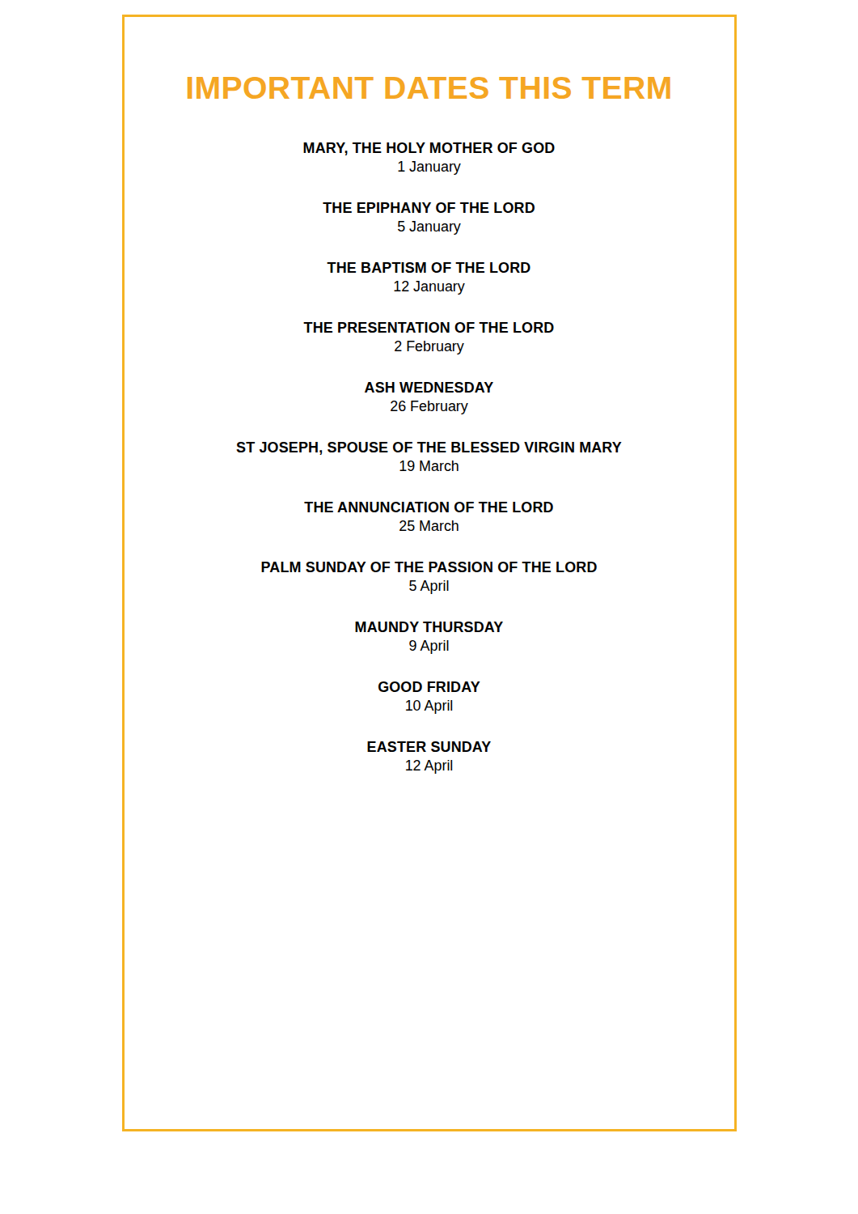IMPORTANT DATES THIS TERM
MARY, THE HOLY MOTHER OF GOD 1 January
THE EPIPHANY OF THE LORD 5 January
THE BAPTISM OF THE LORD 12 January
THE PRESENTATION OF THE LORD 2 February
ASH WEDNESDAY 26 February
ST JOSEPH, SPOUSE OF THE BLESSED VIRGIN MARY 19 March
THE ANNUNCIATION OF THE LORD 25 March
PALM SUNDAY OF THE PASSION OF THE LORD 5 April
MAUNDY THURSDAY 9 April
GOOD FRIDAY 10 April
EASTER SUNDAY 12 April